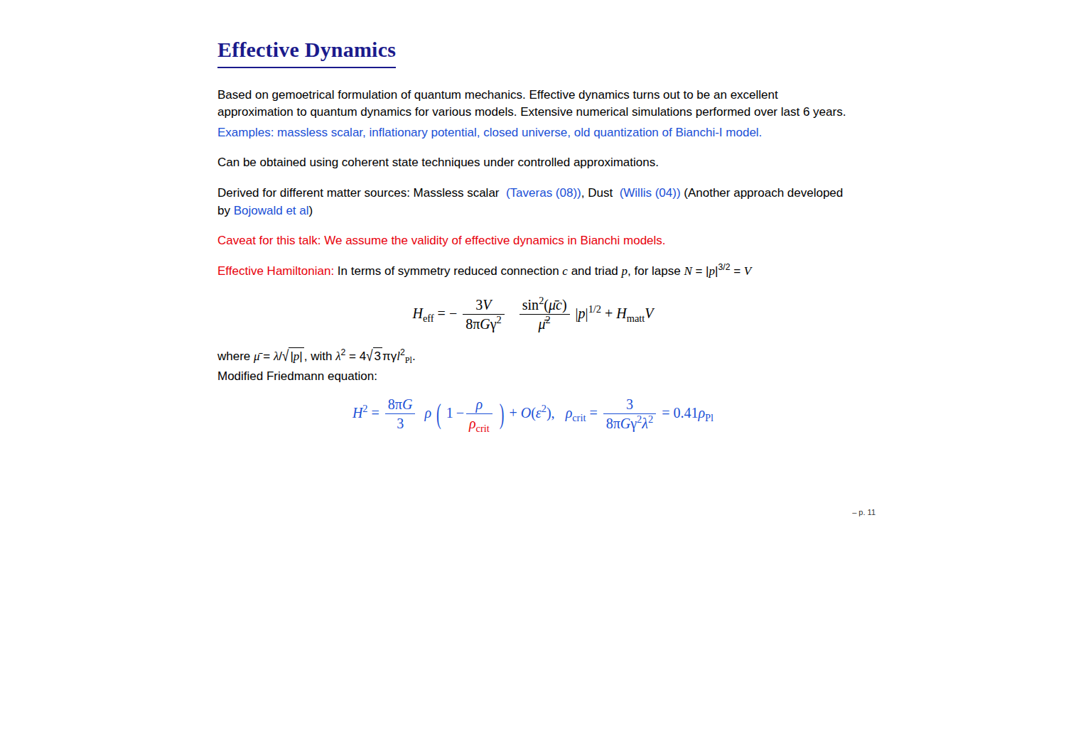Effective Dynamics
Based on gemoetrical formulation of quantum mechanics. Effective dynamics turns out to be an excellent approximation to quantum dynamics for various models. Extensive numerical simulations performed over last 6 years.
Examples: massless scalar, inflationary potential, closed universe, old quantization of Bianchi-I model.
Can be obtained using coherent state techniques under controlled approximations.
Derived for different matter sources: Massless scalar (Taveras (08)), Dust (Willis (04)) (Another approach developed by Bojowald et al)
Caveat for this talk: We assume the validity of effective dynamics in Bianchi models.
Effective Hamiltonian: In terms of symmetry reduced connection c and triad p, for lapse N = |p|3/2 = V
Heff = − 3V 8πGγ2 sin2(μ̄c) μ̄2 |p|1/2 + HmattV
where μ̄ = λ/√|p|, with λ2 = 4√3πγl2Pl.
Modified Friedmann equation:
H2 = 8πG 3 ρ ( 1 −ρρcrit ) + O(ε2), ρcrit = 38πGγ2λ2 = 0.41ρPl
– p. 11